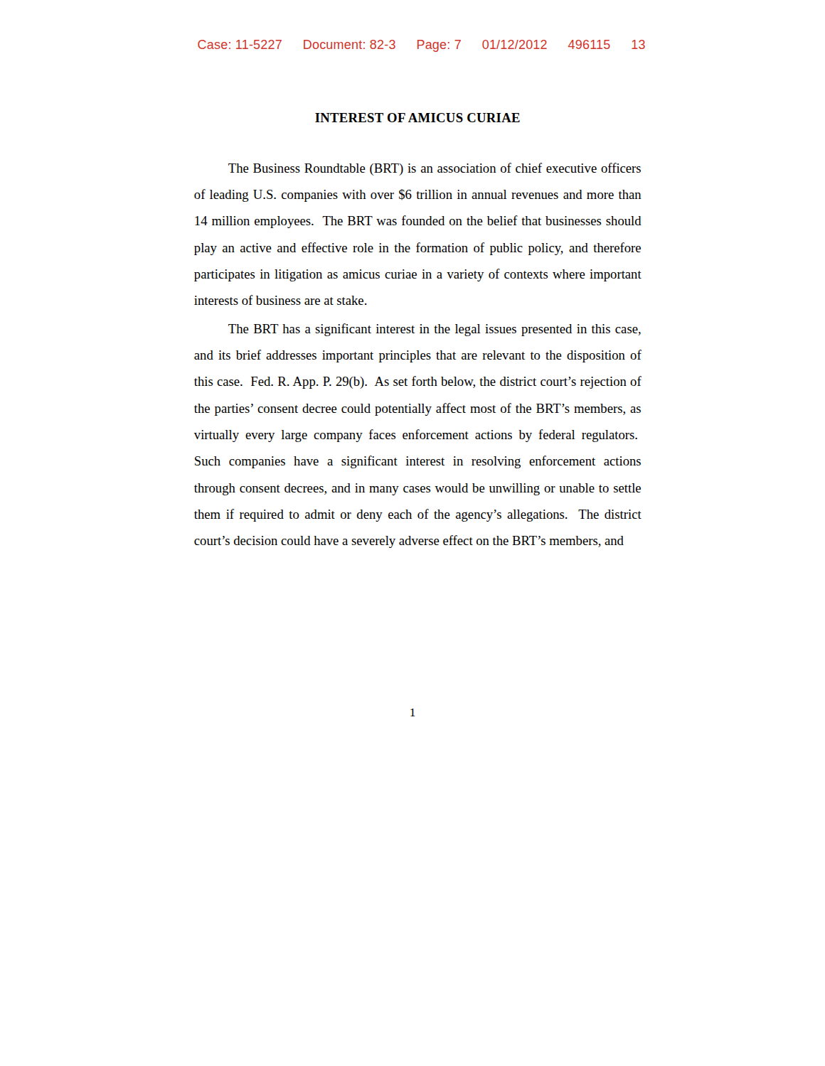Case: 11-5227 Document: 82-3 Page: 7 01/12/2012 496115 13
INTEREST OF AMICUS CURIAE
The Business Roundtable (BRT) is an association of chief executive officers of leading U.S. companies with over $6 trillion in annual revenues and more than 14 million employees. The BRT was founded on the belief that businesses should play an active and effective role in the formation of public policy, and therefore participates in litigation as amicus curiae in a variety of contexts where important interests of business are at stake.
The BRT has a significant interest in the legal issues presented in this case, and its brief addresses important principles that are relevant to the disposition of this case. Fed. R. App. P. 29(b). As set forth below, the district court’s rejection of the parties’ consent decree could potentially affect most of the BRT’s members, as virtually every large company faces enforcement actions by federal regulators. Such companies have a significant interest in resolving enforcement actions through consent decrees, and in many cases would be unwilling or unable to settle them if required to admit or deny each of the agency’s allegations. The district court’s decision could have a severely adverse effect on the BRT’s members, and
1